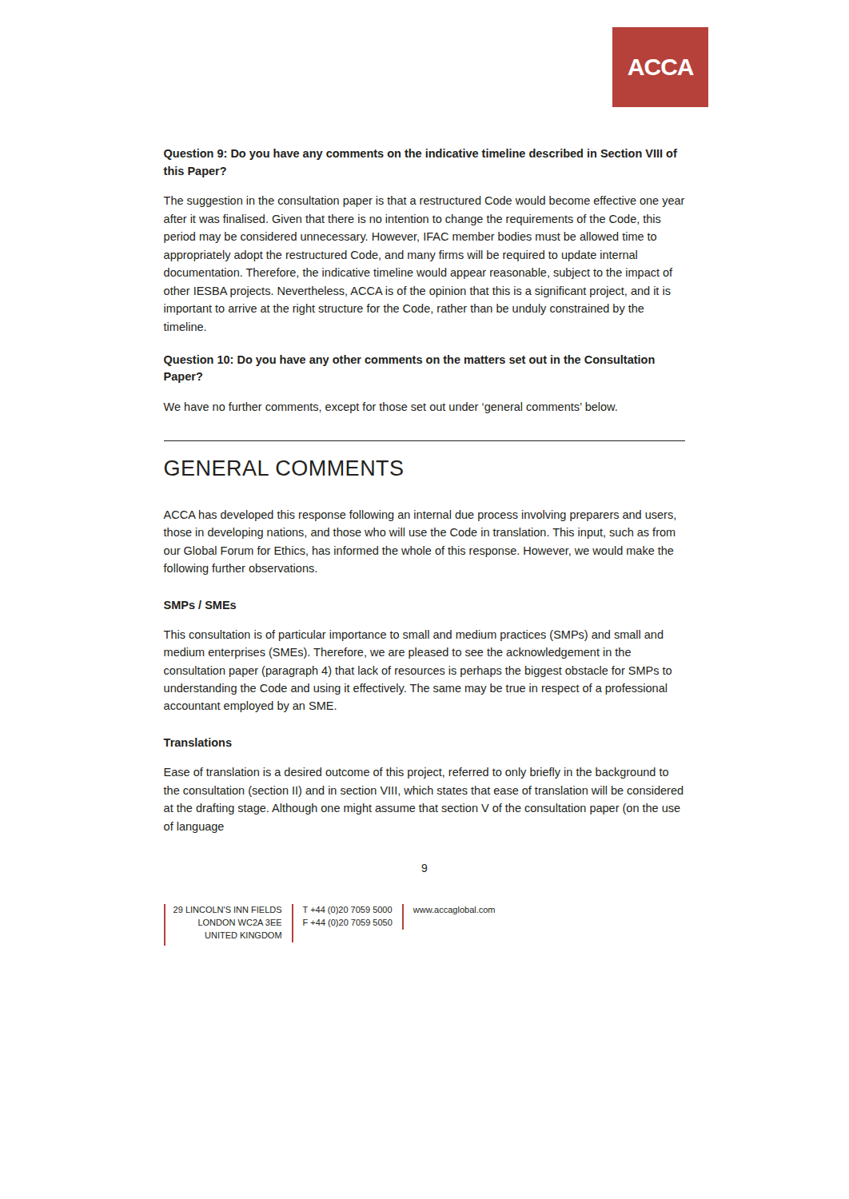ACCA
Question 9: Do you have any comments on the indicative timeline described in Section VIII of this Paper?
The suggestion in the consultation paper is that a restructured Code would become effective one year after it was finalised. Given that there is no intention to change the requirements of the Code, this period may be considered unnecessary. However, IFAC member bodies must be allowed time to appropriately adopt the restructured Code, and many firms will be required to update internal documentation. Therefore, the indicative timeline would appear reasonable, subject to the impact of other IESBA projects. Nevertheless, ACCA is of the opinion that this is a significant project, and it is important to arrive at the right structure for the Code, rather than be unduly constrained by the timeline.
Question 10: Do you have any other comments on the matters set out in the Consultation Paper?
We have no further comments, except for those set out under ‘general comments’ below.
GENERAL COMMENTS
ACCA has developed this response following an internal due process involving preparers and users, those in developing nations, and those who will use the Code in translation. This input, such as from our Global Forum for Ethics, has informed the whole of this response. However, we would make the following further observations.
SMPs / SMEs
This consultation is of particular importance to small and medium practices (SMPs) and small and medium enterprises (SMEs). Therefore, we are pleased to see the acknowledgement in the consultation paper (paragraph 4) that lack of resources is perhaps the biggest obstacle for SMPs to understanding the Code and using it effectively. The same may be true in respect of a professional accountant employed by an SME.
Translations
Ease of translation is a desired outcome of this project, referred to only briefly in the background to the consultation (section II) and in section VIII, which states that ease of translation will be considered at the drafting stage. Although one might assume that section V of the consultation paper (on the use of language
9
29 LINCOLN'S INN FIELDS
LONDON WC2A 3EE
UNITED KINGDOM
T +44 (0)20 7059 5000
F +44 (0)20 7059 5050
www.accaglobal.com